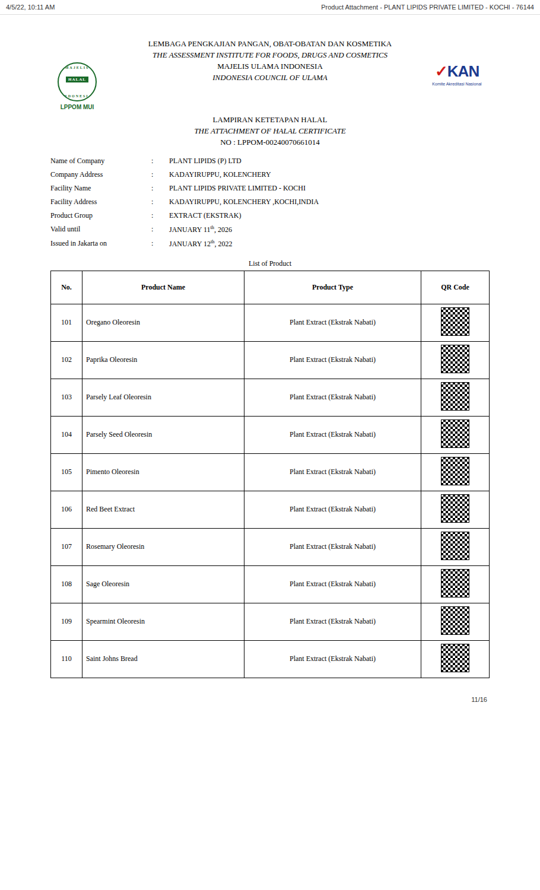4/5/22, 10:11 AM Product Attachment - PLANT LIPIDS PRIVATE LIMITED - KOCHI - 76144
MAJELIS
HALAL
INDONESIA
LPPOM MUI
✓KAN
Komite Akreditasi Nasional
LEMBAGA PENGKAJIAN PANGAN, OBAT-OBATAN DAN KOSMETIKA
THE ASSESSMENT INSTITUTE FOR FOODS, DRUGS AND COSMETICS
MAJELIS ULAMA INDONESIA
INDONESIA COUNCIL OF ULAMA
LAMPIRAN KETETAPAN HALAL
THE ATTACHMENT OF HALAL CERTIFICATE
NO : LPPOM-00240070661014
| Name of Company | : | PLANT LIPIDS (P) LTD |
| Company Address | : | KADAYIRUPPU, KOLENCHERY |
| Facility Name | : | PLANT LIPIDS PRIVATE LIMITED - KOCHI |
| Facility Address | : | KADAYIRUPPU, KOLENCHERY ,KOCHI,INDIA |
| Product Group | : | EXTRACT (EKSTRAK) |
| Valid until | : | JANUARY 11 th , 2026 |
| Issued in Jakarta on | : | JANUARY 12 th , 2022 |
List of Product
| No. | Product Name | Product Type | QR Code |
| --- | --- | --- | --- |
| 101 | Oregano Oleoresin | Plant Extract (Ekstrak Nabati) | |
| 102 | Paprika Oleoresin | Plant Extract (Ekstrak Nabati) | |
| 103 | Parsely Leaf Oleoresin | Plant Extract (Ekstrak Nabati) | |
| 104 | Parsely Seed Oleoresin | Plant Extract (Ekstrak Nabati) | |
| 105 | Pimento Oleoresin | Plant Extract (Ekstrak Nabati) | |
| 106 | Red Beet Extract | Plant Extract (Ekstrak Nabati) | |
| 107 | Rosemary Oleoresin | Plant Extract (Ekstrak Nabati) | |
| 108 | Sage Oleoresin | Plant Extract (Ekstrak Nabati) | |
| 109 | Spearmint Oleoresin | Plant Extract (Ekstrak Nabati) | |
| 110 | Saint Johns Bread | Plant Extract (Ekstrak Nabati) | |
11/16